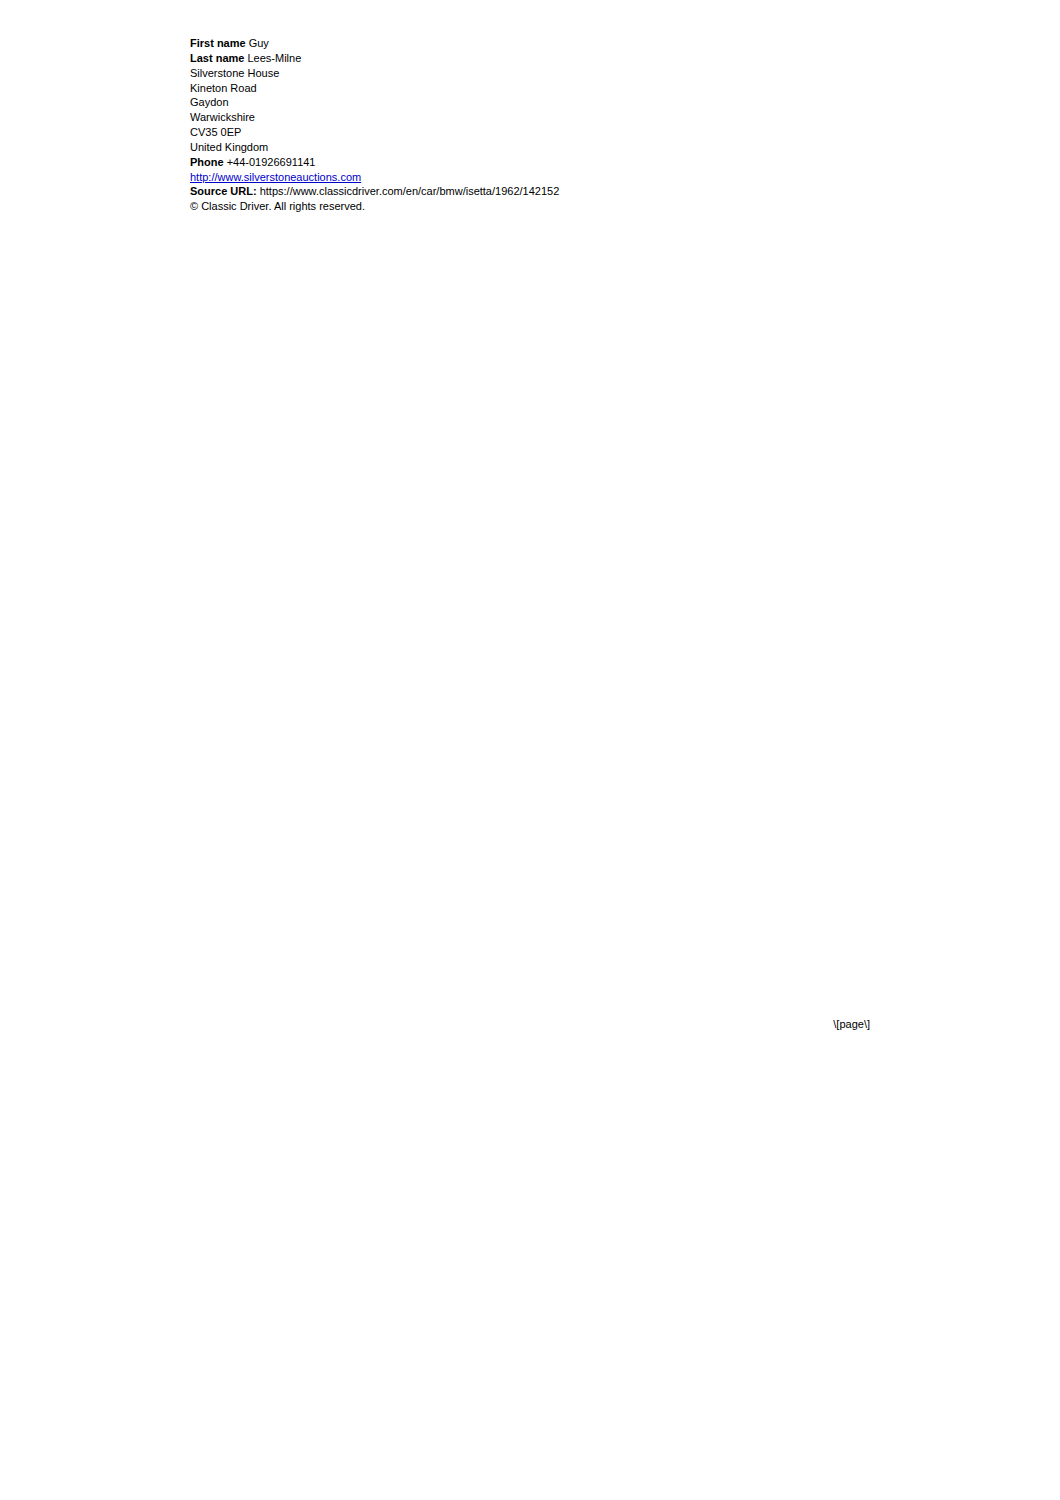First name Guy
Last name Lees-Milne
Silverstone House
Kineton Road
Gaydon
Warwickshire
CV35 0EP
United Kingdom
Phone +44-01926691141
http://www.silverstoneauctions.com
Source URL: https://www.classicdriver.com/en/car/bmw/isetta/1962/142152
© Classic Driver. All rights reserved.
\[page\]